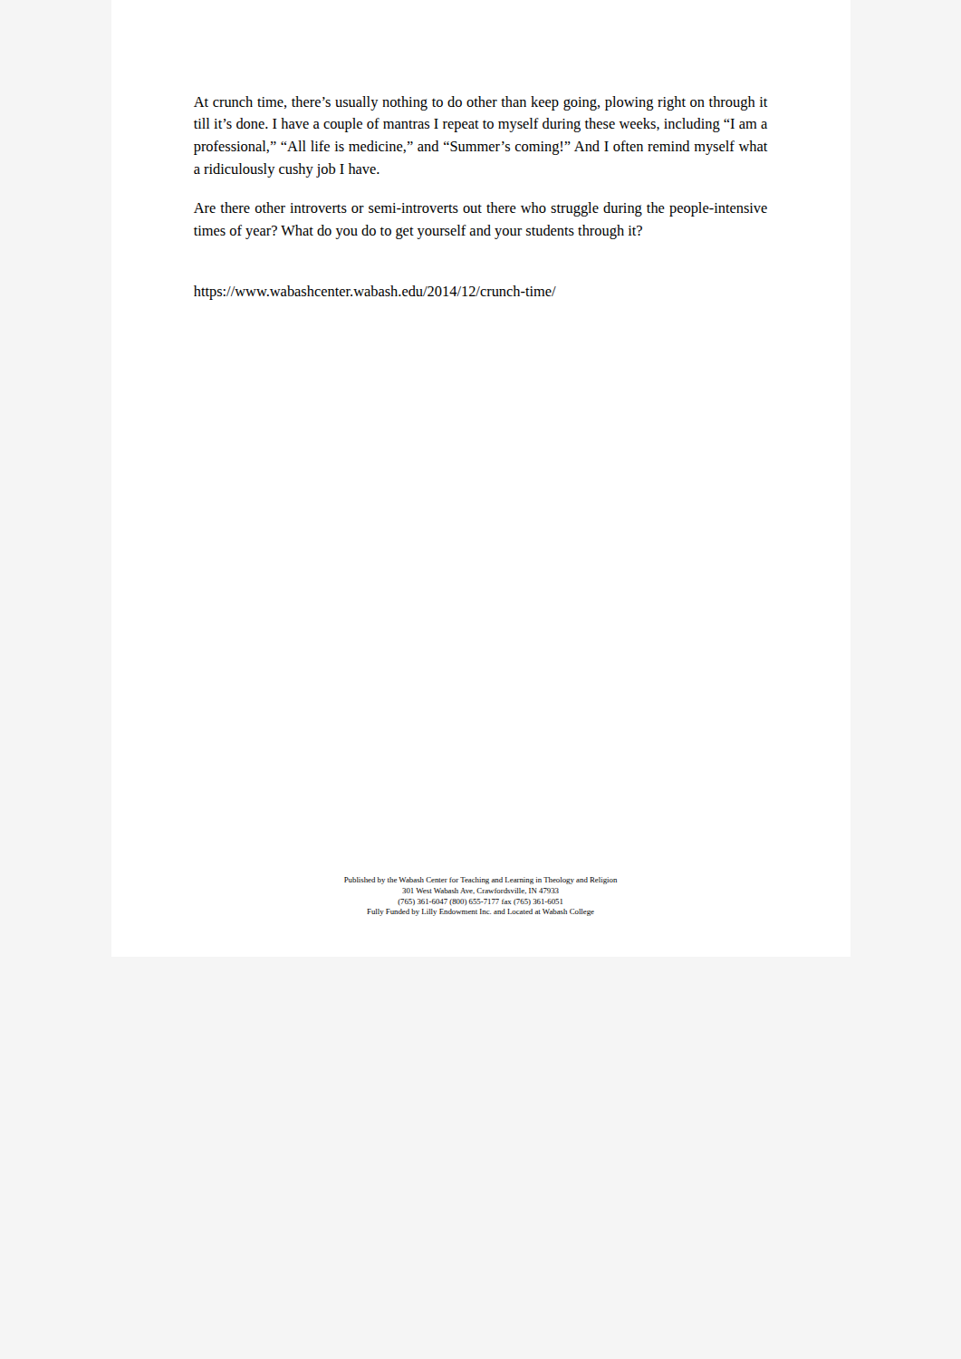At crunch time, there’s usually nothing to do other than keep going, plowing right on through it till it’s done. I have a couple of mantras I repeat to myself during these weeks, including “I am a professional,” “All life is medicine,” and “Summer’s coming!” And I often remind myself what a ridiculously cushy job I have.
Are there other introverts or semi-introverts out there who struggle during the people-intensive times of year? What do you do to get yourself and your students through it?
https://www.wabashcenter.wabash.edu/2014/12/crunch-time/
Published by the Wabash Center for Teaching and Learning in Theology and Religion
301 West Wabash Ave, Crawfordsville, IN 47933
(765) 361-6047 (800) 655-7177 fax (765) 361-6051
Fully Funded by Lilly Endowment Inc. and Located at Wabash College